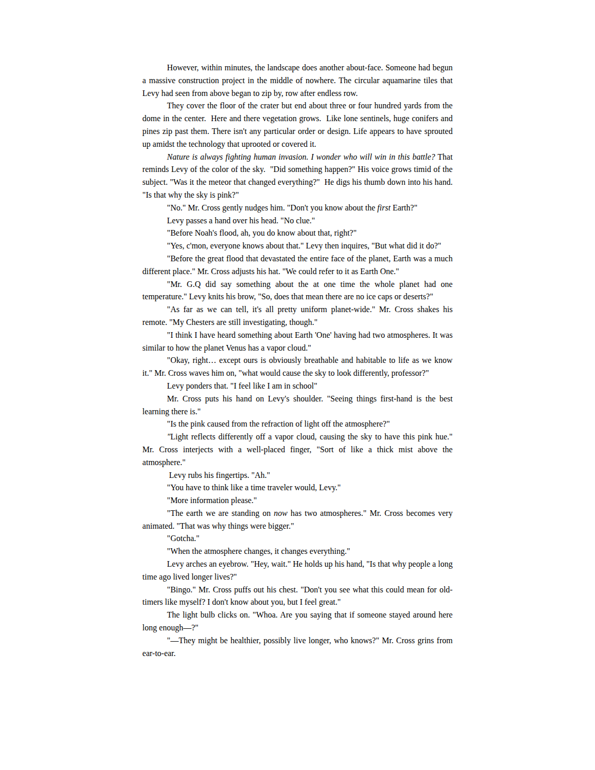However, within minutes, the landscape does another about-face. Someone had begun a massive construction project in the middle of nowhere. The circular aquamarine tiles that Levy had seen from above began to zip by, row after endless row.
They cover the floor of the crater but end about three or four hundred yards from the dome in the center. Here and there vegetation grows. Like lone sentinels, huge conifers and pines zip past them. There isn't any particular order or design. Life appears to have sprouted up amidst the technology that uprooted or covered it.
Nature is always fighting human invasion. I wonder who will win in this battle? That reminds Levy of the color of the sky. "Did something happen?" His voice grows timid of the subject. "Was it the meteor that changed everything?" He digs his thumb down into his hand. "Is that why the sky is pink?"
"No." Mr. Cross gently nudges him. "Don't you know about the first Earth?"
Levy passes a hand over his head. "No clue."
"Before Noah's flood, ah, you do know about that, right?"
"Yes, c'mon, everyone knows about that." Levy then inquires, "But what did it do?"
"Before the great flood that devastated the entire face of the planet, Earth was a much different place." Mr. Cross adjusts his hat. "We could refer to it as Earth One."
"Mr. G.Q did say something about the at one time the whole planet had one temperature." Levy knits his brow, "So, does that mean there are no ice caps or deserts?"
"As far as we can tell, it's all pretty uniform planet-wide." Mr. Cross shakes his remote. "My Chesters are still investigating, though."
"I think I have heard something about Earth 'One' having had two atmospheres. It was similar to how the planet Venus has a vapor cloud."
"Okay, right… except ours is obviously breathable and habitable to life as we know it." Mr. Cross waves him on, "what would cause the sky to look differently, professor?"
Levy ponders that. "I feel like I am in school"
Mr. Cross puts his hand on Levy's shoulder. "Seeing things first-hand is the best learning there is."
"Is the pink caused from the refraction of light off the atmosphere?"
"Light reflects differently off a vapor cloud, causing the sky to have this pink hue." Mr. Cross interjects with a well-placed finger, "Sort of like a thick mist above the atmosphere."
Levy rubs his fingertips. "Ah."
"You have to think like a time traveler would, Levy."
"More information please."
"The earth we are standing on now has two atmospheres." Mr. Cross becomes very animated. "That was why things were bigger."
"Gotcha."
"When the atmosphere changes, it changes everything."
Levy arches an eyebrow. "Hey, wait." He holds up his hand, "Is that why people a long time ago lived longer lives?"
"Bingo." Mr. Cross puffs out his chest. "Don't you see what this could mean for old-timers like myself? I don't know about you, but I feel great."
The light bulb clicks on. "Whoa. Are you saying that if someone stayed around here long enough—?"
"—They might be healthier, possibly live longer, who knows?" Mr. Cross grins from ear-to-ear.